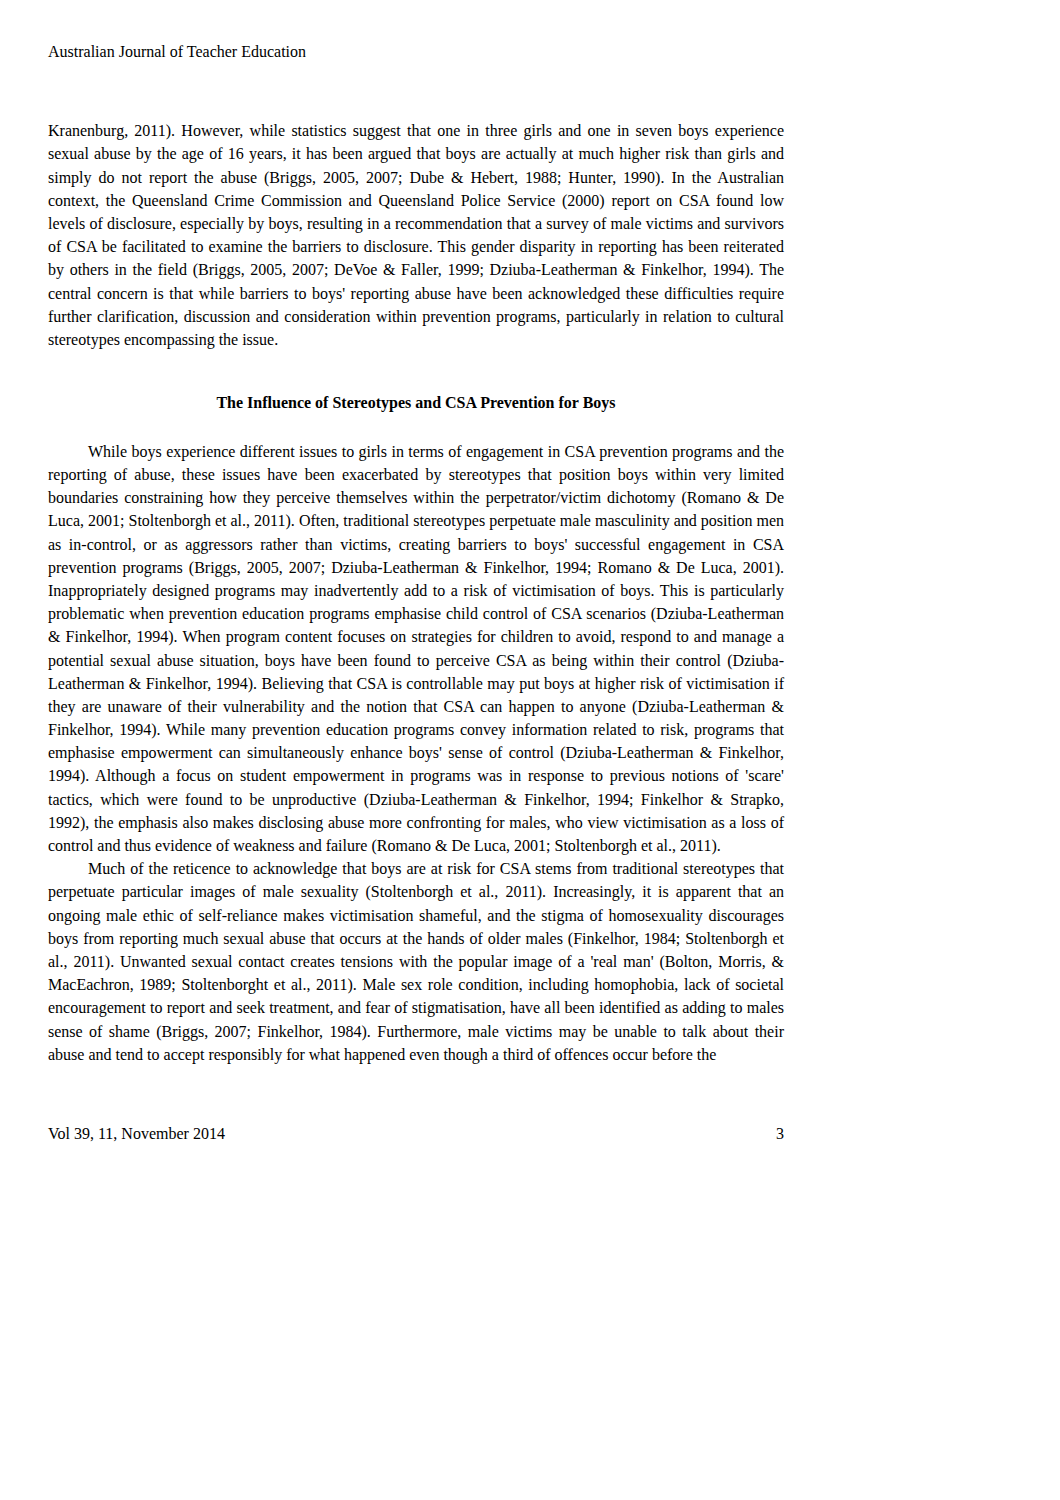Australian Journal of Teacher Education
Kranenburg, 2011). However, while statistics suggest that one in three girls and one in seven boys experience sexual abuse by the age of 16 years, it has been argued that boys are actually at much higher risk than girls and simply do not report the abuse (Briggs, 2005, 2007; Dube & Hebert, 1988; Hunter, 1990). In the Australian context, the Queensland Crime Commission and Queensland Police Service (2000) report on CSA found low levels of disclosure, especially by boys, resulting in a recommendation that a survey of male victims and survivors of CSA be facilitated to examine the barriers to disclosure. This gender disparity in reporting has been reiterated by others in the field (Briggs, 2005, 2007; DeVoe & Faller, 1999; Dziuba-Leatherman & Finkelhor, 1994). The central concern is that while barriers to boys' reporting abuse have been acknowledged these difficulties require further clarification, discussion and consideration within prevention programs, particularly in relation to cultural stereotypes encompassing the issue.
The Influence of Stereotypes and CSA Prevention for Boys
While boys experience different issues to girls in terms of engagement in CSA prevention programs and the reporting of abuse, these issues have been exacerbated by stereotypes that position boys within very limited boundaries constraining how they perceive themselves within the perpetrator/victim dichotomy (Romano & De Luca, 2001; Stoltenborgh et al., 2011). Often, traditional stereotypes perpetuate male masculinity and position men as in-control, or as aggressors rather than victims, creating barriers to boys' successful engagement in CSA prevention programs (Briggs, 2005, 2007; Dziuba-Leatherman & Finkelhor, 1994; Romano & De Luca, 2001). Inappropriately designed programs may inadvertently add to a risk of victimisation of boys. This is particularly problematic when prevention education programs emphasise child control of CSA scenarios (Dziuba-Leatherman & Finkelhor, 1994). When program content focuses on strategies for children to avoid, respond to and manage a potential sexual abuse situation, boys have been found to perceive CSA as being within their control (Dziuba-Leatherman & Finkelhor, 1994). Believing that CSA is controllable may put boys at higher risk of victimisation if they are unaware of their vulnerability and the notion that CSA can happen to anyone (Dziuba-Leatherman & Finkelhor, 1994). While many prevention education programs convey information related to risk, programs that emphasise empowerment can simultaneously enhance boys' sense of control (Dziuba-Leatherman & Finkelhor, 1994). Although a focus on student empowerment in programs was in response to previous notions of 'scare' tactics, which were found to be unproductive (Dziuba-Leatherman & Finkelhor, 1994; Finkelhor & Strapko, 1992), the emphasis also makes disclosing abuse more confronting for males, who view victimisation as a loss of control and thus evidence of weakness and failure (Romano & De Luca, 2001; Stoltenborgh et al., 2011).
Much of the reticence to acknowledge that boys are at risk for CSA stems from traditional stereotypes that perpetuate particular images of male sexuality (Stoltenborgh et al., 2011). Increasingly, it is apparent that an ongoing male ethic of self-reliance makes victimisation shameful, and the stigma of homosexuality discourages boys from reporting much sexual abuse that occurs at the hands of older males (Finkelhor, 1984; Stoltenborgh et al., 2011). Unwanted sexual contact creates tensions with the popular image of a 'real man' (Bolton, Morris, & MacEachron, 1989; Stoltenborght et al., 2011). Male sex role condition, including homophobia, lack of societal encouragement to report and seek treatment, and fear of stigmatisation, have all been identified as adding to males sense of shame (Briggs, 2007; Finkelhor, 1984). Furthermore, male victims may be unable to talk about their abuse and tend to accept responsibly for what happened even though a third of offences occur before the
Vol 39, 11, November 2014 3